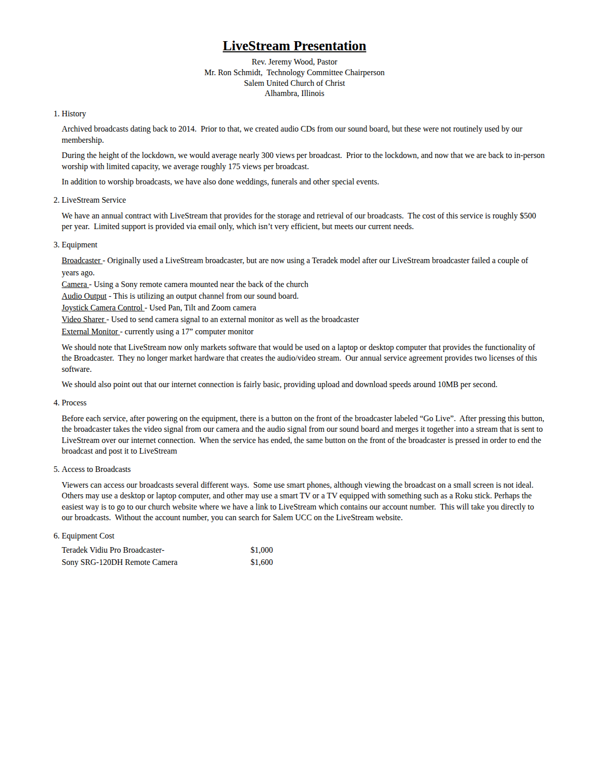LiveStream Presentation
Rev. Jeremy Wood, Pastor
Mr. Ron Schmidt, Technology Committee Chairperson
Salem United Church of Christ
Alhambra, Illinois
History
Archived broadcasts dating back to 2014. Prior to that, we created audio CDs from our sound board, but these were not routinely used by our membership.
During the height of the lockdown, we would average nearly 300 views per broadcast. Prior to the lockdown, and now that we are back to in-person worship with limited capacity, we average roughly 175 views per broadcast.
In addition to worship broadcasts, we have also done weddings, funerals and other special events.
LiveStream Service
We have an annual contract with LiveStream that provides for the storage and retrieval of our broadcasts. The cost of this service is roughly $500 per year. Limited support is provided via email only, which isn’t very efficient, but meets our current needs.
Equipment
Broadcaster - Originally used a LiveStream broadcaster, but are now using a Teradek model after our LiveStream broadcaster failed a couple of years ago.
Camera - Using a Sony remote camera mounted near the back of the church
Audio Output - This is utilizing an output channel from our sound board.
Joystick Camera Control - Used Pan, Tilt and Zoom camera
Video Sharer - Used to send camera signal to an external monitor as well as the broadcaster
External Monitor - currently using a 17” computer monitor
We should note that LiveStream now only markets software that would be used on a laptop or desktop computer that provides the functionality of the Broadcaster. They no longer market hardware that creates the audio/video stream. Our annual service agreement provides two licenses of this software.
We should also point out that our internet connection is fairly basic, providing upload and download speeds around 10MB per second.
Process
Before each service, after powering on the equipment, there is a button on the front of the broadcaster labeled “Go Live”. After pressing this button, the broadcaster takes the video signal from our camera and the audio signal from our sound board and merges it together into a stream that is sent to LiveStream over our internet connection. When the service has ended, the same button on the front of the broadcaster is pressed in order to end the broadcast and post it to LiveStream
Access to Broadcasts
Viewers can access our broadcasts several different ways. Some use smart phones, although viewing the broadcast on a small screen is not ideal. Others may use a desktop or laptop computer, and other may use a smart TV or a TV equipped with something such as a Roku stick. Perhaps the easiest way is to go to our church website where we have a link to LiveStream which contains our account number. This will take you directly to our broadcasts. Without the account number, you can search for Salem UCC on the LiveStream website.
Equipment Cost
| Teradek Vidiu Pro Broadcaster- | $1,000 |
| Sony SRG-120DH Remote Camera | $1,600 |